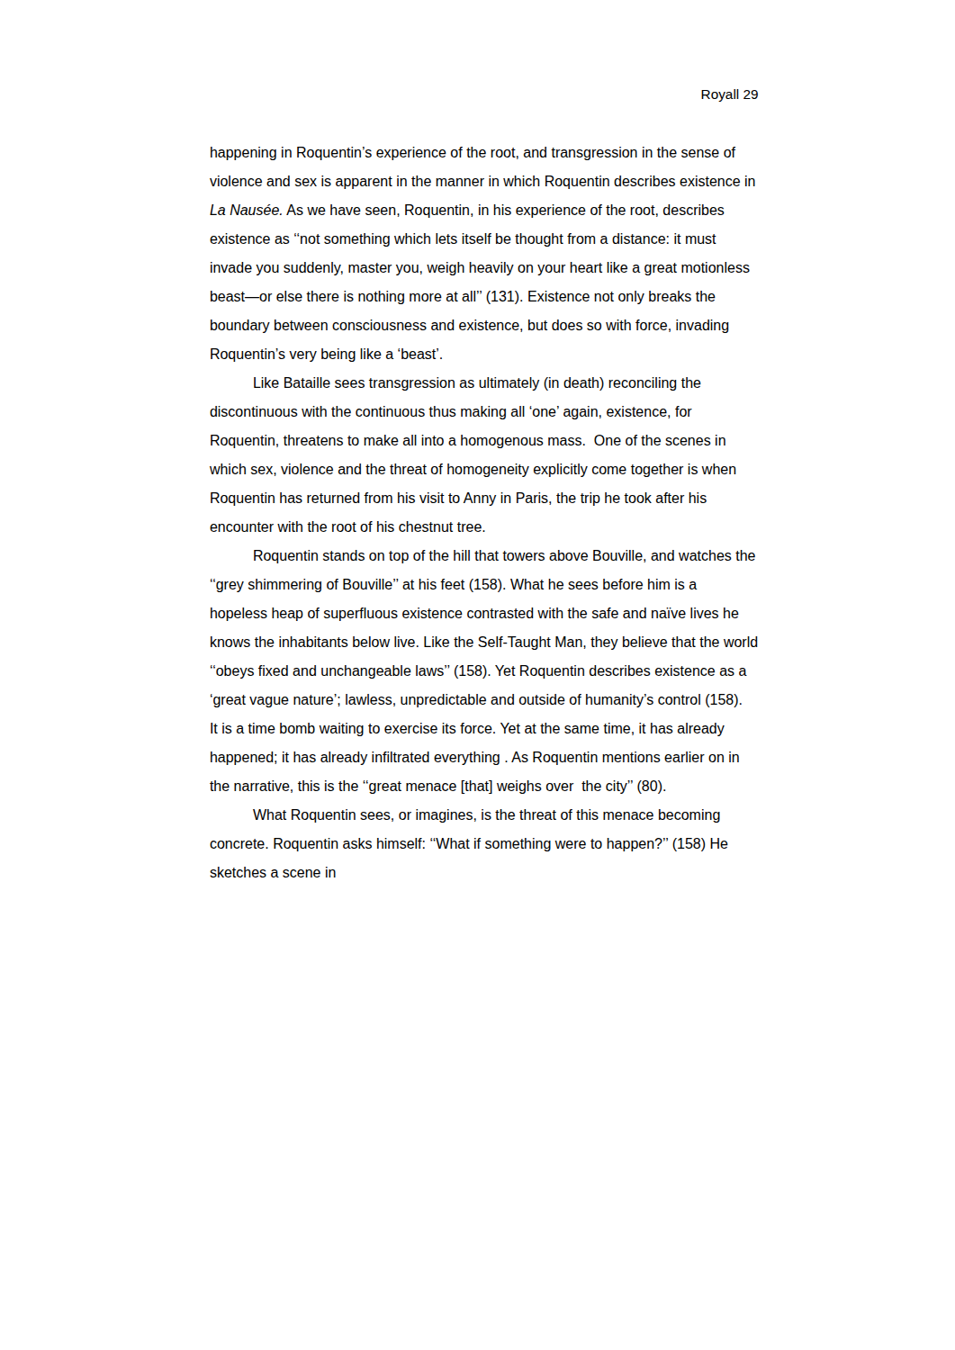Royall 29
happening in Roquentin’s experience of the root, and transgression in the sense of violence and sex is apparent in the manner in which Roquentin describes existence in La Nausée. As we have seen, Roquentin, in his experience of the root, describes existence as ‘‘not something which lets itself be thought from a distance: it must invade you suddenly, master you, weigh heavily on your heart like a great motionless beast—or else there is nothing more at all’’ (131). Existence not only breaks the boundary between consciousness and existence, but does so with force, invading Roquentin’s very being like a ‘beast’.
Like Bataille sees transgression as ultimately (in death) reconciling the discontinuous with the continuous thus making all ‘one’ again, existence, for Roquentin, threatens to make all into a homogenous mass. One of the scenes in which sex, violence and the threat of homogeneity explicitly come together is when Roquentin has returned from his visit to Anny in Paris, the trip he took after his encounter with the root of his chestnut tree.
Roquentin stands on top of the hill that towers above Bouville, and watches the ‘‘grey shimmering of Bouville’’ at his feet (158). What he sees before him is a hopeless heap of superfluous existence contrasted with the safe and naïve lives he knows the inhabitants below live. Like the Self-Taught Man, they believe that the world ‘‘obeys fixed and unchangeable laws’’ (158). Yet Roquentin describes existence as a ‘great vague nature’; lawless, unpredictable and outside of humanity’s control (158). It is a time bomb waiting to exercise its force. Yet at the same time, it has already happened; it has already infiltrated everything . As Roquentin mentions earlier on in the narrative, this is the ‘‘great menace [that] weighs over the city’’ (80).
What Roquentin sees, or imagines, is the threat of this menace becoming concrete. Roquentin asks himself: ‘‘What if something were to happen?’’ (158) He sketches a scene in